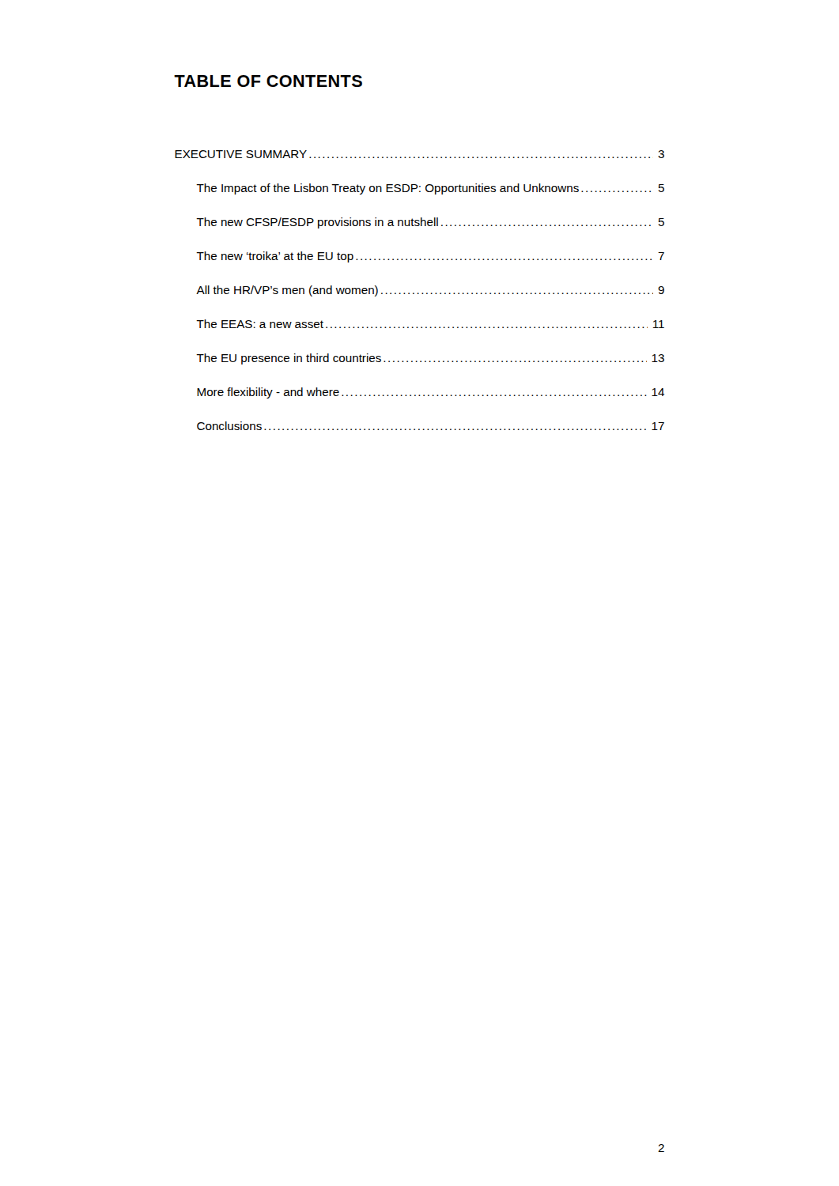TABLE OF CONTENTS
EXECUTIVE SUMMARY ........................................................................................................ 3
The Impact of the Lisbon Treaty on ESDP: Opportunities and Unknowns .......................... 5
The new CFSP/ESDP provisions in a nutshell .................................................................... 5
The new ‘troika’ at the EU top ........................................................................................... 7
All the HR/VP’s men (and women) ..................................................................................... 9
The EEAS: a new asset ................................................................................................... 11
The EU presence in third countries ................................................................................... 13
More flexibility - and where .............................................................................................. 14
Conclusions .................................................................................................................. 17
2